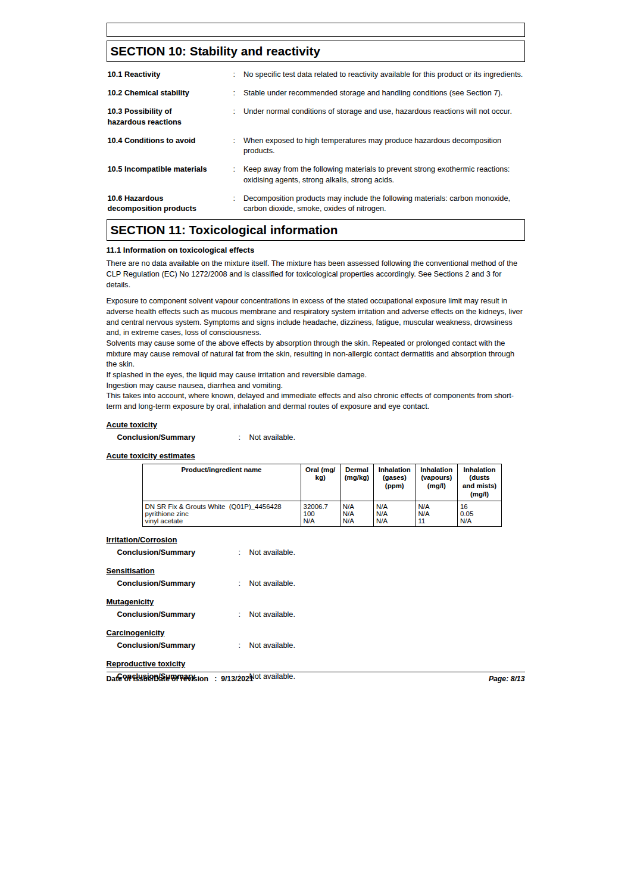SECTION 10: Stability and reactivity
| 10.1 Reactivity | : | No specific test data related to reactivity available for this product or its ingredients. |
| 10.2 Chemical stability | : | Stable under recommended storage and handling conditions (see Section 7). |
| 10.3 Possibility of hazardous reactions | : | Under normal conditions of storage and use, hazardous reactions will not occur. |
| 10.4 Conditions to avoid | : | When exposed to high temperatures may produce hazardous decomposition products. |
| 10.5 Incompatible materials | : | Keep away from the following materials to prevent strong exothermic reactions: oxidising agents, strong alkalis, strong acids. |
| 10.6 Hazardous decomposition products | : | Decomposition products may include the following materials: carbon monoxide, carbon dioxide, smoke, oxides of nitrogen. |
SECTION 11: Toxicological information
11.1 Information on toxicological effects
There are no data available on the mixture itself. The mixture has been assessed following the conventional method of the CLP Regulation (EC) No 1272/2008 and is classified for toxicological properties accordingly. See Sections 2 and 3 for details.
Exposure to component solvent vapour concentrations in excess of the stated occupational exposure limit may result in adverse health effects such as mucous membrane and respiratory system irritation and adverse effects on the kidneys, liver and central nervous system. Symptoms and signs include headache, dizziness, fatigue, muscular weakness, drowsiness and, in extreme cases, loss of consciousness.
Solvents may cause some of the above effects by absorption through the skin. Repeated or prolonged contact with the mixture may cause removal of natural fat from the skin, resulting in non-allergic contact dermatitis and absorption through the skin.
If splashed in the eyes, the liquid may cause irritation and reversible damage.
Ingestion may cause nausea, diarrhea and vomiting.
This takes into account, where known, delayed and immediate effects and also chronic effects of components from short-term and long-term exposure by oral, inhalation and dermal routes of exposure and eye contact.
Acute toxicity
| Conclusion/Summary | : | Not available. |
Acute toxicity estimates
| Product/ingredient name | Oral (mg/ kg) | Dermal (mg/kg) | Inhalation (gases) (ppm) | Inhalation (vapours) (mg/l) | Inhalation (dusts and mists) (mg/l) |
| --- | --- | --- | --- | --- | --- |
| DN SR Fix & Grouts White (Q01P)_4456428 pyrithione zinc vinyl acetate | 32006.7 100 N/A | N/A N/A N/A | N/A N/A N/A | N/A N/A 11 | 16 0.05 N/A |
Irritation/Corrosion
| Conclusion/Summary | : | Not available. |
Sensitisation
| Conclusion/Summary | : | Not available. |
Mutagenicity
| Conclusion/Summary | : | Not available. |
Carcinogenicity
| Conclusion/Summary | : | Not available. |
Reproductive toxicity
| Conclusion/Summary | : | Not available. |
Date of issue/Date of revision : 9/13/2021
Page: 8/13